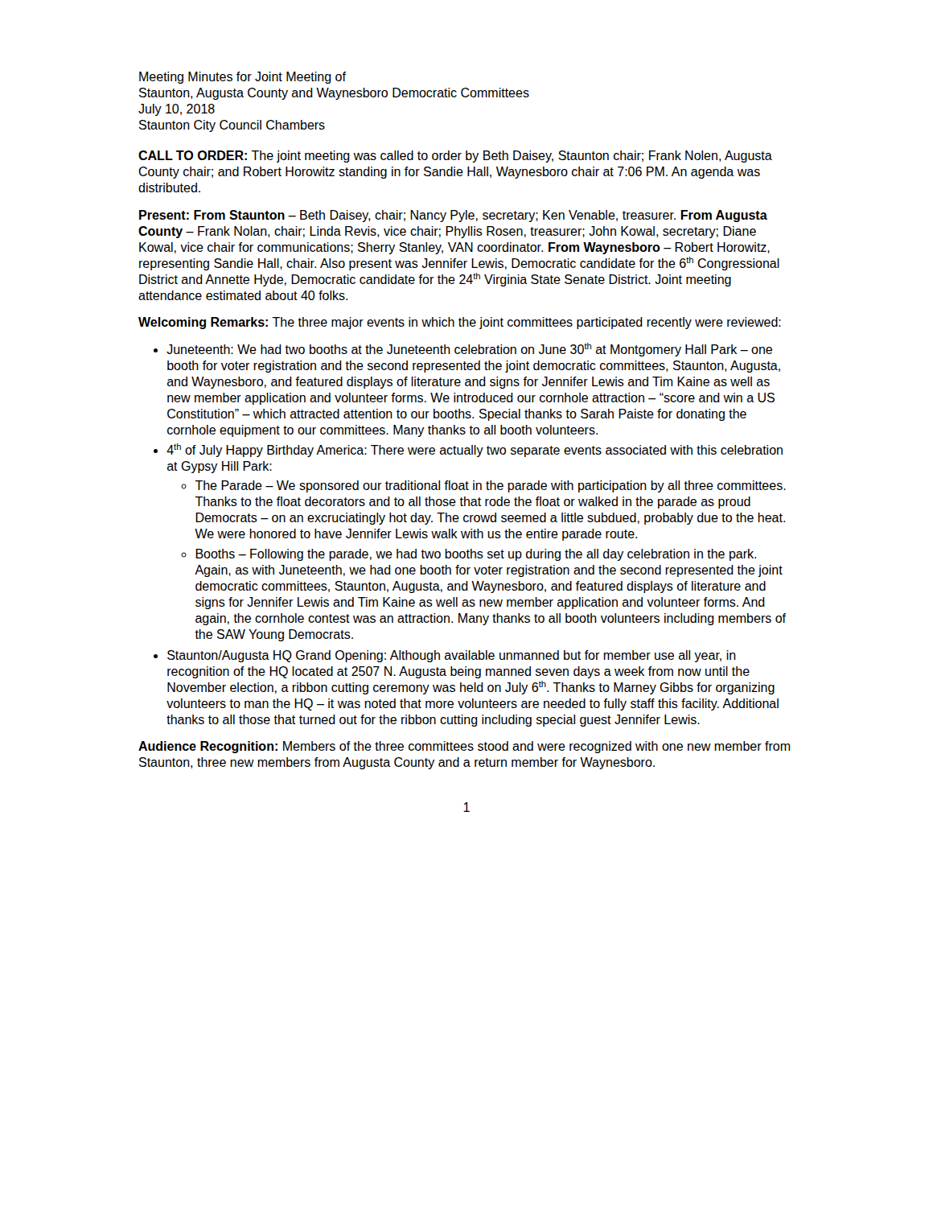Meeting Minutes for Joint Meeting of
Staunton, Augusta County and Waynesboro Democratic Committees
July 10, 2018
Staunton City Council Chambers
CALL TO ORDER: The joint meeting was called to order by Beth Daisey, Staunton chair; Frank Nolen, Augusta County chair; and Robert Horowitz standing in for Sandie Hall, Waynesboro chair at 7:06 PM. An agenda was distributed.
Present: From Staunton – Beth Daisey, chair; Nancy Pyle, secretary; Ken Venable, treasurer. From Augusta County – Frank Nolan, chair; Linda Revis, vice chair; Phyllis Rosen, treasurer; John Kowal, secretary; Diane Kowal, vice chair for communications; Sherry Stanley, VAN coordinator. From Waynesboro – Robert Horowitz, representing Sandie Hall, chair. Also present was Jennifer Lewis, Democratic candidate for the 6th Congressional District and Annette Hyde, Democratic candidate for the 24th Virginia State Senate District. Joint meeting attendance estimated about 40 folks.
Welcoming Remarks: The three major events in which the joint committees participated recently were reviewed:
Juneteenth: We had two booths at the Juneteenth celebration on June 30th at Montgomery Hall Park – one booth for voter registration and the second represented the joint democratic committees, Staunton, Augusta, and Waynesboro, and featured displays of literature and signs for Jennifer Lewis and Tim Kaine as well as new member application and volunteer forms. We introduced our cornhole attraction – “score and win a US Constitution” – which attracted attention to our booths. Special thanks to Sarah Paiste for donating the cornhole equipment to our committees. Many thanks to all booth volunteers.
4th of July Happy Birthday America: There were actually two separate events associated with this celebration at Gypsy Hill Park:
The Parade – We sponsored our traditional float in the parade with participation by all three committees. Thanks to the float decorators and to all those that rode the float or walked in the parade as proud Democrats – on an excruciatingly hot day. The crowd seemed a little subdued, probably due to the heat. We were honored to have Jennifer Lewis walk with us the entire parade route.
Booths – Following the parade, we had two booths set up during the all day celebration in the park. Again, as with Juneteenth, we had one booth for voter registration and the second represented the joint democratic committees, Staunton, Augusta, and Waynesboro, and featured displays of literature and signs for Jennifer Lewis and Tim Kaine as well as new member application and volunteer forms. And again, the cornhole contest was an attraction. Many thanks to all booth volunteers including members of the SAW Young Democrats.
Staunton/Augusta HQ Grand Opening: Although available unmanned but for member use all year, in recognition of the HQ located at 2507 N. Augusta being manned seven days a week from now until the November election, a ribbon cutting ceremony was held on July 6th. Thanks to Marney Gibbs for organizing volunteers to man the HQ – it was noted that more volunteers are needed to fully staff this facility. Additional thanks to all those that turned out for the ribbon cutting including special guest Jennifer Lewis.
Audience Recognition: Members of the three committees stood and were recognized with one new member from Staunton, three new members from Augusta County and a return member for Waynesboro.
1